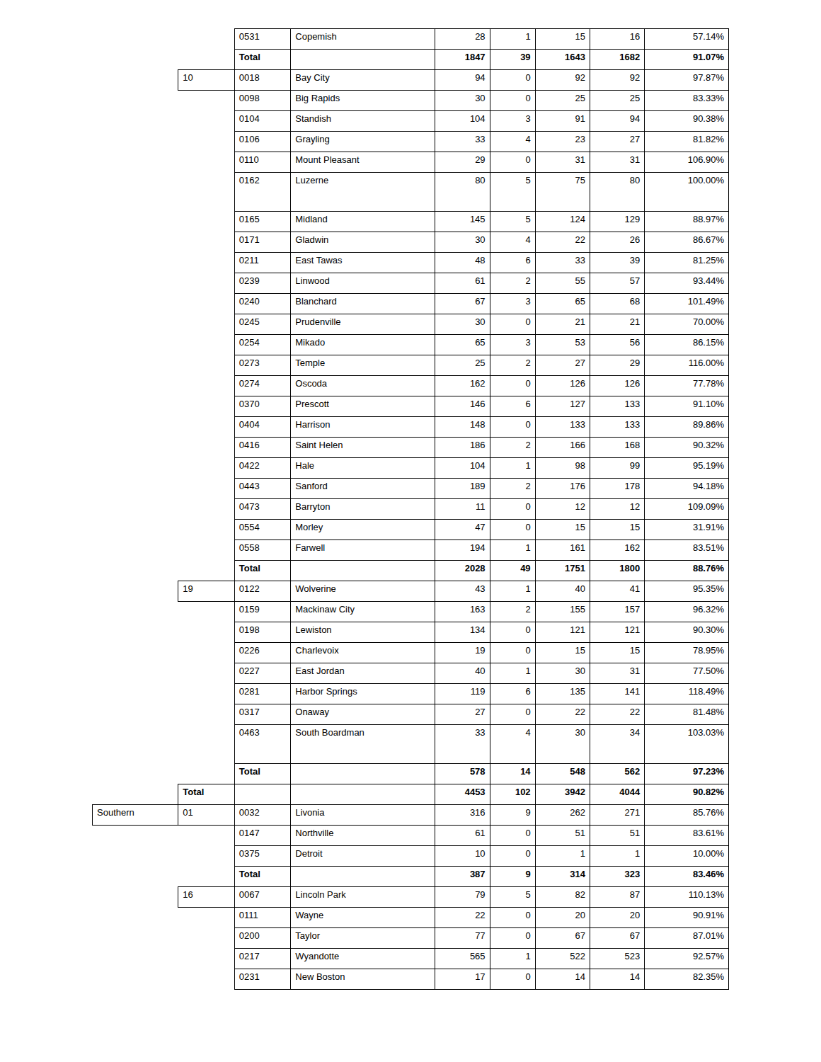| | | 0531 | Copemish | 28 | 1 | 15 | 16 | 57.14% |
| | | Total | | 1847 | 39 | 1643 | 1682 | 91.07% |
| | 10 | 0018 | Bay City | 94 | 0 | 92 | 92 | 97.87% |
| | | 0098 | Big Rapids | 30 | 0 | 25 | 25 | 83.33% |
| | | 0104 | Standish | 104 | 3 | 91 | 94 | 90.38% |
| | | 0106 | Grayling | 33 | 4 | 23 | 27 | 81.82% |
| | | 0110 | Mount Pleasant | 29 | 0 | 31 | 31 | 106.90% |
| | | 0162 | Luzerne | 80 | 5 | 75 | 80 | 100.00% |
| | | 0165 | Midland | 145 | 5 | 124 | 129 | 88.97% |
| | | 0171 | Gladwin | 30 | 4 | 22 | 26 | 86.67% |
| | | 0211 | East Tawas | 48 | 6 | 33 | 39 | 81.25% |
| | | 0239 | Linwood | 61 | 2 | 55 | 57 | 93.44% |
| | | 0240 | Blanchard | 67 | 3 | 65 | 68 | 101.49% |
| | | 0245 | Prudenville | 30 | 0 | 21 | 21 | 70.00% |
| | | 0254 | Mikado | 65 | 3 | 53 | 56 | 86.15% |
| | | 0273 | Temple | 25 | 2 | 27 | 29 | 116.00% |
| | | 0274 | Oscoda | 162 | 0 | 126 | 126 | 77.78% |
| | | 0370 | Prescott | 146 | 6 | 127 | 133 | 91.10% |
| | | 0404 | Harrison | 148 | 0 | 133 | 133 | 89.86% |
| | | 0416 | Saint Helen | 186 | 2 | 166 | 168 | 90.32% |
| | | 0422 | Hale | 104 | 1 | 98 | 99 | 95.19% |
| | | 0443 | Sanford | 189 | 2 | 176 | 178 | 94.18% |
| | | 0473 | Barryton | 11 | 0 | 12 | 12 | 109.09% |
| | | 0554 | Morley | 47 | 0 | 15 | 15 | 31.91% |
| | | 0558 | Farwell | 194 | 1 | 161 | 162 | 83.51% |
| | | Total | | 2028 | 49 | 1751 | 1800 | 88.76% |
| | 19 | 0122 | Wolverine | 43 | 1 | 40 | 41 | 95.35% |
| | | 0159 | Mackinaw City | 163 | 2 | 155 | 157 | 96.32% |
| | | 0198 | Lewiston | 134 | 0 | 121 | 121 | 90.30% |
| | | 0226 | Charlevoix | 19 | 0 | 15 | 15 | 78.95% |
| | | 0227 | East Jordan | 40 | 1 | 30 | 31 | 77.50% |
| | | 0281 | Harbor Springs | 119 | 6 | 135 | 141 | 118.49% |
| | | 0317 | Onaway | 27 | 0 | 22 | 22 | 81.48% |
| | | 0463 | South Boardman | 33 | 4 | 30 | 34 | 103.03% |
| | | Total | | 578 | 14 | 548 | 562 | 97.23% |
| | Total | | | 4453 | 102 | 3942 | 4044 | 90.82% |
| Southern | 01 | 0032 | Livonia | 316 | 9 | 262 | 271 | 85.76% |
| | | 0147 | Northville | 61 | 0 | 51 | 51 | 83.61% |
| | | 0375 | Detroit | 10 | 0 | 1 | 1 | 10.00% |
| | | Total | | 387 | 9 | 314 | 323 | 83.46% |
| | 16 | 0067 | Lincoln Park | 79 | 5 | 82 | 87 | 110.13% |
| | | 0111 | Wayne | 22 | 0 | 20 | 20 | 90.91% |
| | | 0200 | Taylor | 77 | 0 | 67 | 67 | 87.01% |
| | | 0217 | Wyandotte | 565 | 1 | 522 | 523 | 92.57% |
| | | 0231 | New Boston | 17 | 0 | 14 | 14 | 82.35% |